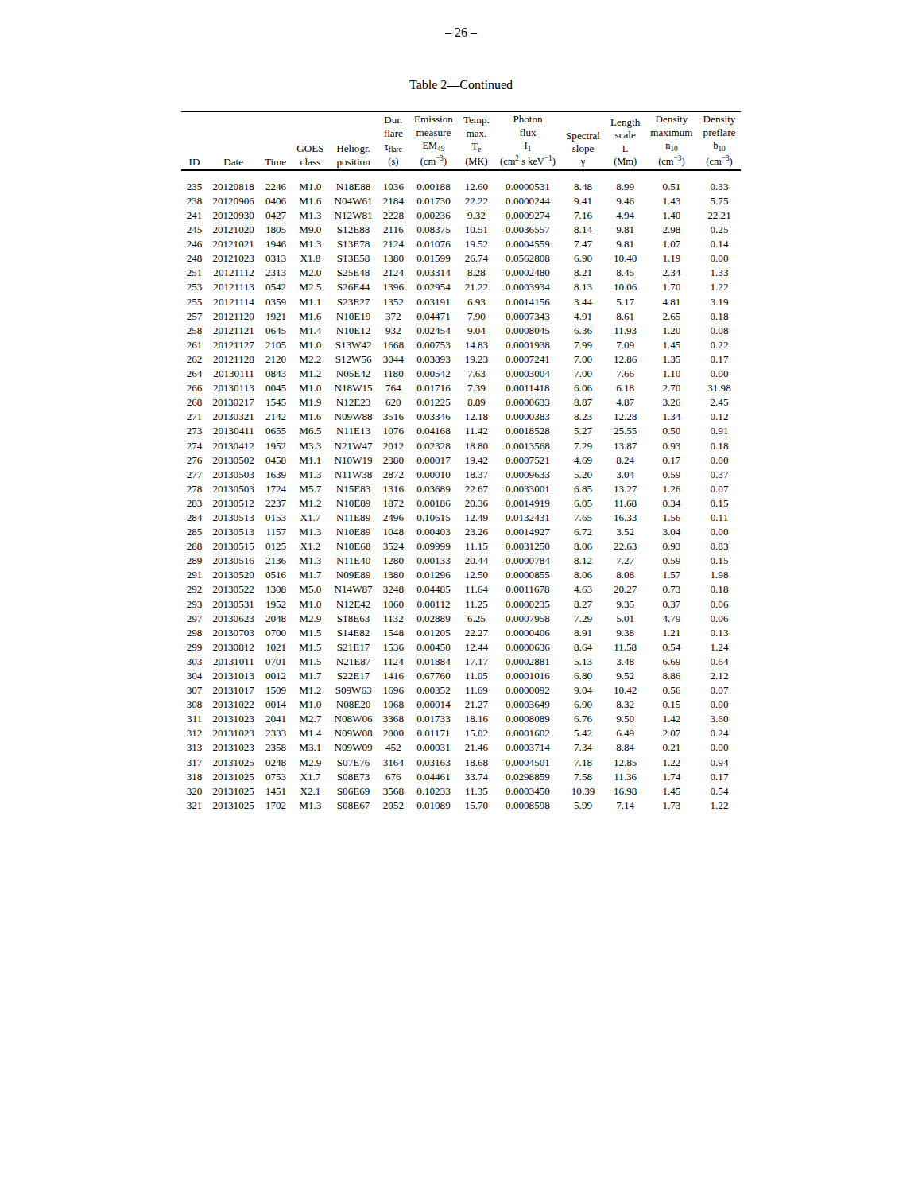– 26 –
Table 2—Continued
| ID | Date | Time | GOES class | Heliogr. position | Dur. flare τ flare (s) | Emission measure EM 49 (cm −3 ) | Temp. max. T e (MK) | Photon flux I 1 (cm 2 s keV −1 ) | Spectral slope γ | Length scale L (Mm) | Density maximum n 10 (cm −3 ) | Density preflare b 10 (cm −3 ) |
| --- | --- | --- | --- | --- | --- | --- | --- | --- | --- | --- | --- | --- |
| 235 | 20120818 | 2246 | M1.0 | N18E88 | 1036 | 0.00188 | 12.60 | 0.0000531 | 8.48 | 8.99 | 0.51 | 0.33 |
| 238 | 20120906 | 0406 | M1.6 | N04W61 | 2184 | 0.01730 | 22.22 | 0.0000244 | 9.41 | 9.46 | 1.43 | 5.75 |
| 241 | 20120930 | 0427 | M1.3 | N12W81 | 2228 | 0.00236 | 9.32 | 0.0009274 | 7.16 | 4.94 | 1.40 | 22.21 |
| 245 | 20121020 | 1805 | M9.0 | S12E88 | 2116 | 0.08375 | 10.51 | 0.0036557 | 8.14 | 9.81 | 2.98 | 0.25 |
| 246 | 20121021 | 1946 | M1.3 | S13E78 | 2124 | 0.01076 | 19.52 | 0.0004559 | 7.47 | 9.81 | 1.07 | 0.14 |
| 248 | 20121023 | 0313 | X1.8 | S13E58 | 1380 | 0.01599 | 26.74 | 0.0562808 | 6.90 | 10.40 | 1.19 | 0.00 |
| 251 | 20121112 | 2313 | M2.0 | S25E48 | 2124 | 0.03314 | 8.28 | 0.0002480 | 8.21 | 8.45 | 2.34 | 1.33 |
| 253 | 20121113 | 0542 | M2.5 | S26E44 | 1396 | 0.02954 | 21.22 | 0.0003934 | 8.13 | 10.06 | 1.70 | 1.22 |
| 255 | 20121114 | 0359 | M1.1 | S23E27 | 1352 | 0.03191 | 6.93 | 0.0014156 | 3.44 | 5.17 | 4.81 | 3.19 |
| 257 | 20121120 | 1921 | M1.6 | N10E19 | 372 | 0.04471 | 7.90 | 0.0007343 | 4.91 | 8.61 | 2.65 | 0.18 |
| 258 | 20121121 | 0645 | M1.4 | N10E12 | 932 | 0.02454 | 9.04 | 0.0008045 | 6.36 | 11.93 | 1.20 | 0.08 |
| 261 | 20121127 | 2105 | M1.0 | S13W42 | 1668 | 0.00753 | 14.83 | 0.0001938 | 7.99 | 7.09 | 1.45 | 0.22 |
| 262 | 20121128 | 2120 | M2.2 | S12W56 | 3044 | 0.03893 | 19.23 | 0.0007241 | 7.00 | 12.86 | 1.35 | 0.17 |
| 264 | 20130111 | 0843 | M1.2 | N05E42 | 1180 | 0.00542 | 7.63 | 0.0003004 | 7.00 | 7.66 | 1.10 | 0.00 |
| 266 | 20130113 | 0045 | M1.0 | N18W15 | 764 | 0.01716 | 7.39 | 0.0011418 | 6.06 | 6.18 | 2.70 | 31.98 |
| 268 | 20130217 | 1545 | M1.9 | N12E23 | 620 | 0.01225 | 8.89 | 0.0000633 | 8.87 | 4.87 | 3.26 | 2.45 |
| 271 | 20130321 | 2142 | M1.6 | N09W88 | 3516 | 0.03346 | 12.18 | 0.0000383 | 8.23 | 12.28 | 1.34 | 0.12 |
| 273 | 20130411 | 0655 | M6.5 | N11E13 | 1076 | 0.04168 | 11.42 | 0.0018528 | 5.27 | 25.55 | 0.50 | 0.91 |
| 274 | 20130412 | 1952 | M3.3 | N21W47 | 2012 | 0.02328 | 18.80 | 0.0013568 | 7.29 | 13.87 | 0.93 | 0.18 |
| 276 | 20130502 | 0458 | M1.1 | N10W19 | 2380 | 0.00017 | 19.42 | 0.0007521 | 4.69 | 8.24 | 0.17 | 0.00 |
| 277 | 20130503 | 1639 | M1.3 | N11W38 | 2872 | 0.00010 | 18.37 | 0.0009633 | 5.20 | 3.04 | 0.59 | 0.37 |
| 278 | 20130503 | 1724 | M5.7 | N15E83 | 1316 | 0.03689 | 22.67 | 0.0033001 | 6.85 | 13.27 | 1.26 | 0.07 |
| 283 | 20130512 | 2237 | M1.2 | N10E89 | 1872 | 0.00186 | 20.36 | 0.0014919 | 6.05 | 11.68 | 0.34 | 0.15 |
| 284 | 20130513 | 0153 | X1.7 | N11E89 | 2496 | 0.10615 | 12.49 | 0.0132431 | 7.65 | 16.33 | 1.56 | 0.11 |
| 285 | 20130513 | 1157 | M1.3 | N10E89 | 1048 | 0.00403 | 23.26 | 0.0014927 | 6.72 | 3.52 | 3.04 | 0.00 |
| 288 | 20130515 | 0125 | X1.2 | N10E68 | 3524 | 0.09999 | 11.15 | 0.0031250 | 8.06 | 22.63 | 0.93 | 0.83 |
| 289 | 20130516 | 2136 | M1.3 | N11E40 | 1280 | 0.00133 | 20.44 | 0.0000784 | 8.12 | 7.27 | 0.59 | 0.15 |
| 291 | 20130520 | 0516 | M1.7 | N09E89 | 1380 | 0.01296 | 12.50 | 0.0000855 | 8.06 | 8.08 | 1.57 | 1.98 |
| 292 | 20130522 | 1308 | M5.0 | N14W87 | 3248 | 0.04485 | 11.64 | 0.0011678 | 4.63 | 20.27 | 0.73 | 0.18 |
| 293 | 20130531 | 1952 | M1.0 | N12E42 | 1060 | 0.00112 | 11.25 | 0.0000235 | 8.27 | 9.35 | 0.37 | 0.06 |
| 297 | 20130623 | 2048 | M2.9 | S18E63 | 1132 | 0.02889 | 6.25 | 0.0007958 | 7.29 | 5.01 | 4.79 | 0.06 |
| 298 | 20130703 | 0700 | M1.5 | S14E82 | 1548 | 0.01205 | 22.27 | 0.0000406 | 8.91 | 9.38 | 1.21 | 0.13 |
| 299 | 20130812 | 1021 | M1.5 | S21E17 | 1536 | 0.00450 | 12.44 | 0.0000636 | 8.64 | 11.58 | 0.54 | 1.24 |
| 303 | 20131011 | 0701 | M1.5 | N21E87 | 1124 | 0.01884 | 17.17 | 0.0002881 | 5.13 | 3.48 | 6.69 | 0.64 |
| 304 | 20131013 | 0012 | M1.7 | S22E17 | 1416 | 0.67760 | 11.05 | 0.0001016 | 6.80 | 9.52 | 8.86 | 2.12 |
| 307 | 20131017 | 1509 | M1.2 | S09W63 | 1696 | 0.00352 | 11.69 | 0.0000092 | 9.04 | 10.42 | 0.56 | 0.07 |
| 308 | 20131022 | 0014 | M1.0 | N08E20 | 1068 | 0.00014 | 21.27 | 0.0003649 | 6.90 | 8.32 | 0.15 | 0.00 |
| 311 | 20131023 | 2041 | M2.7 | N08W06 | 3368 | 0.01733 | 18.16 | 0.0008089 | 6.76 | 9.50 | 1.42 | 3.60 |
| 312 | 20131023 | 2333 | M1.4 | N09W08 | 2000 | 0.01171 | 15.02 | 0.0001602 | 5.42 | 6.49 | 2.07 | 0.24 |
| 313 | 20131023 | 2358 | M3.1 | N09W09 | 452 | 0.00031 | 21.46 | 0.0003714 | 7.34 | 8.84 | 0.21 | 0.00 |
| 317 | 20131025 | 0248 | M2.9 | S07E76 | 3164 | 0.03163 | 18.68 | 0.0004501 | 7.18 | 12.85 | 1.22 | 0.94 |
| 318 | 20131025 | 0753 | X1.7 | S08E73 | 676 | 0.04461 | 33.74 | 0.0298859 | 7.58 | 11.36 | 1.74 | 0.17 |
| 320 | 20131025 | 1451 | X2.1 | S06E69 | 3568 | 0.10233 | 11.35 | 0.0003450 | 10.39 | 16.98 | 1.45 | 0.54 |
| 321 | 20131025 | 1702 | M1.3 | S08E67 | 2052 | 0.01089 | 15.70 | 0.0008598 | 5.99 | 7.14 | 1.73 | 1.22 |